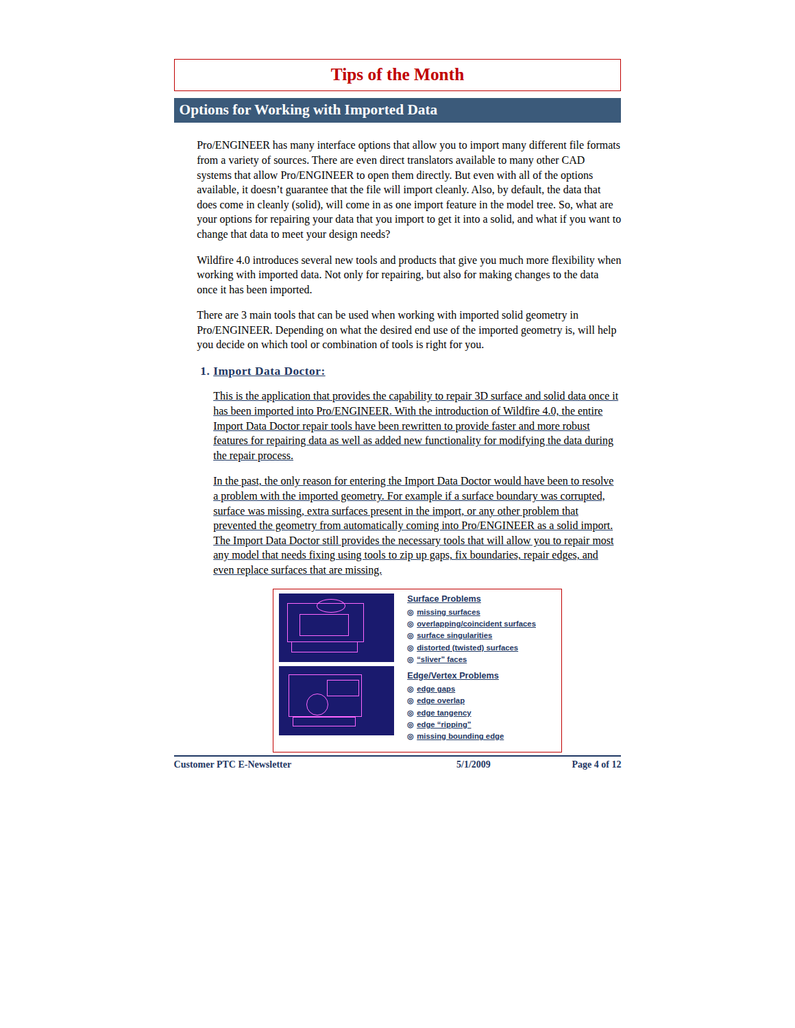Tips of the Month
Options for Working with Imported Data
Pro/ENGINEER has many interface options that allow you to import many different file formats from a variety of sources. There are even direct translators available to many other CAD systems that allow Pro/ENGINEER to open them directly. But even with all of the options available, it doesn’t guarantee that the file will import cleanly. Also, by default, the data that does come in cleanly (solid), will come in as one import feature in the model tree. So, what are your options for repairing your data that you import to get it into a solid, and what if you want to change that data to meet your design needs?
Wildfire 4.0 introduces several new tools and products that give you much more flexibility when working with imported data. Not only for repairing, but also for making changes to the data once it has been imported.
There are 3 main tools that can be used when working with imported solid geometry in Pro/ENGINEER. Depending on what the desired end use of the imported geometry is, will help you decide on which tool or combination of tools is right for you.
Import Data Doctor:
This is the application that provides the capability to repair 3D surface and solid data once it has been imported into Pro/ENGINEER. With the introduction of Wildfire 4.0, the entire Import Data Doctor repair tools have been rewritten to provide faster and more robust features for repairing data as well as added new functionality for modifying the data during the repair process.
In the past, the only reason for entering the Import Data Doctor would have been to resolve a problem with the imported geometry. For example if a surface boundary was corrupted, surface was missing, extra surfaces present in the import, or any other problem that prevented the geometry from automatically coming into Pro/ENGINEER as a solid import. The Import Data Doctor still provides the necessary tools that will allow you to repair most any model that needs fixing using tools to zip up gaps, fix boundaries, repair edges, and even replace surfaces that are missing.
| | Surface Problems missing surfaces overlapping/coincident surfaces surface singularities distorted (twisted) surfaces “sliver” faces Edge/Vertex Problems edge gaps edge overlap edge tangency edge “ripping” missing bounding edge |
| Customer PTC E-Newsletter | 5/1/2009 | Page 4 of 12 |